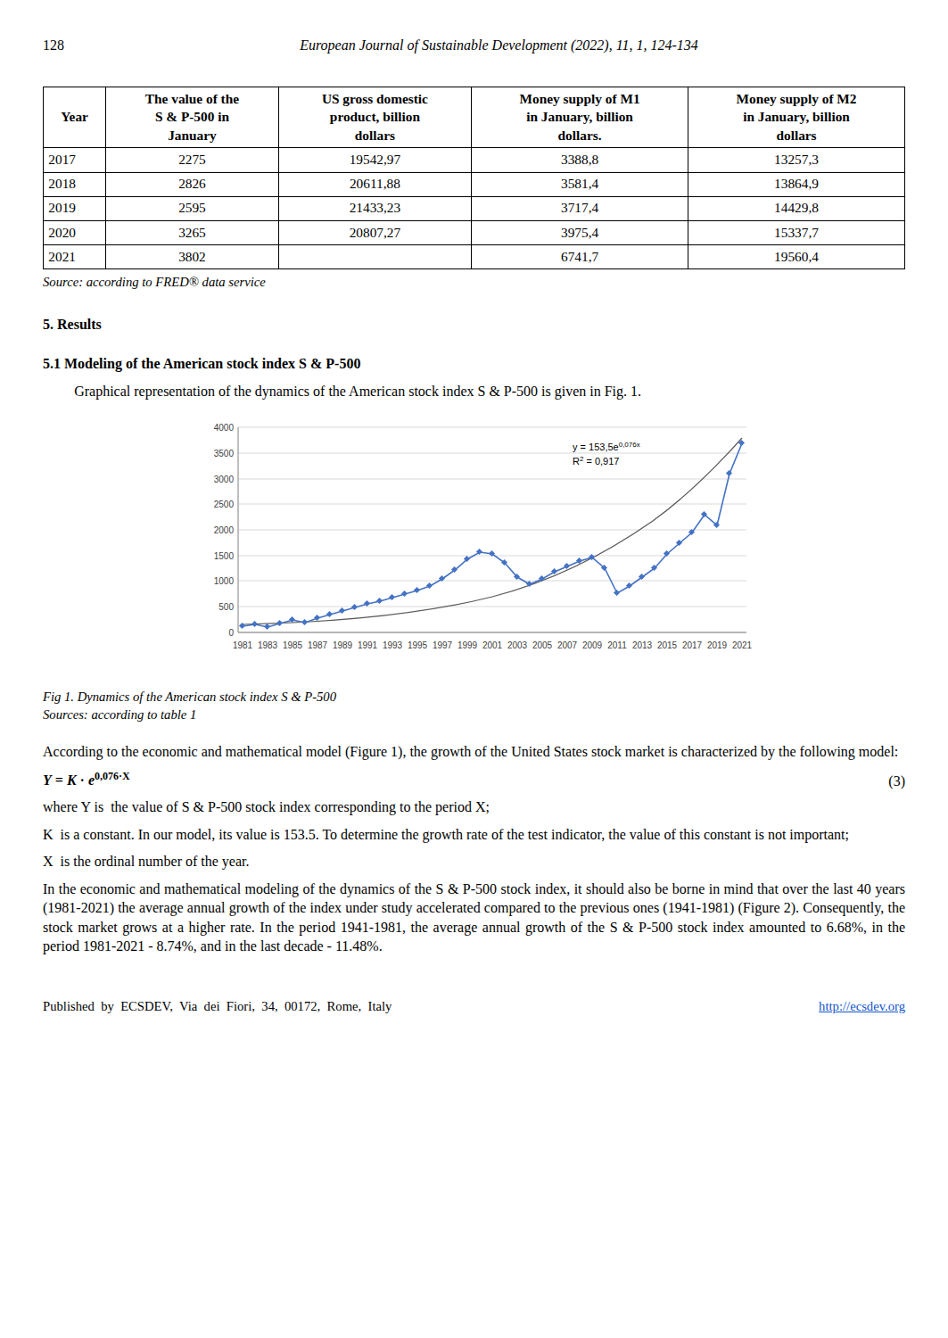128
European Journal of Sustainable Development (2022), 11, 1, 124-134
| Year | The value of the S & P-500 in January | US gross domestic product, billion dollars | Money supply of M1 in January, billion dollars. | Money supply of M2 in January, billion dollars |
| --- | --- | --- | --- | --- |
| 2017 | 2275 | 19542,97 | 3388,8 | 13257,3 |
| 2018 | 2826 | 20611,88 | 3581,4 | 13864,9 |
| 2019 | 2595 | 21433,23 | 3717,4 | 14429,8 |
| 2020 | 3265 | 20807,27 | 3975,4 | 15337,7 |
| 2021 | 3802 | | 6741,7 | 19560,4 |
Source: according to FRED® data service
5. Results
5.1 Modeling of the American stock index S & P-500
Graphical representation of the dynamics of the American stock index S & P-500 is given in Fig. 1.
4000 3500 3000 2500 2000 1500 1000 500 0 y = 153,5e0,076x R2 = 0,917 1981 1983 1985 1987 1989 1991 1993 1995 1997 1999 2001 2003 2005 2007 2009 2011 2013 2015 2017 2019 2021
Fig 1. Dynamics of the American stock index S & P-500
Sources: according to table 1
According to the economic and mathematical model (Figure 1), the growth of the United States stock market is characterized by the following model:
Y = K · e0,076·X (3)
where Y is the value of S & P-500 stock index corresponding to the period X;
K is a constant. In our model, its value is 153.5. To determine the growth rate of the test indicator, the value of this constant is not important;
X is the ordinal number of the year.
In the economic and mathematical modeling of the dynamics of the S & P-500 stock index, it should also be borne in mind that over the last 40 years (1981-2021) the average annual growth of the index under study accelerated compared to the previous ones (1941-1981) (Figure 2). Consequently, the stock market grows at a higher rate. In the period 1941-1981, the average annual growth of the S & P-500 stock index amounted to 6.68%, in the period 1981-2021 - 8.74%, and in the last decade - 11.48%.
Published by ECSDEV, Via dei Fiori, 34, 00172, Rome, Italy
http://ecsdev.org